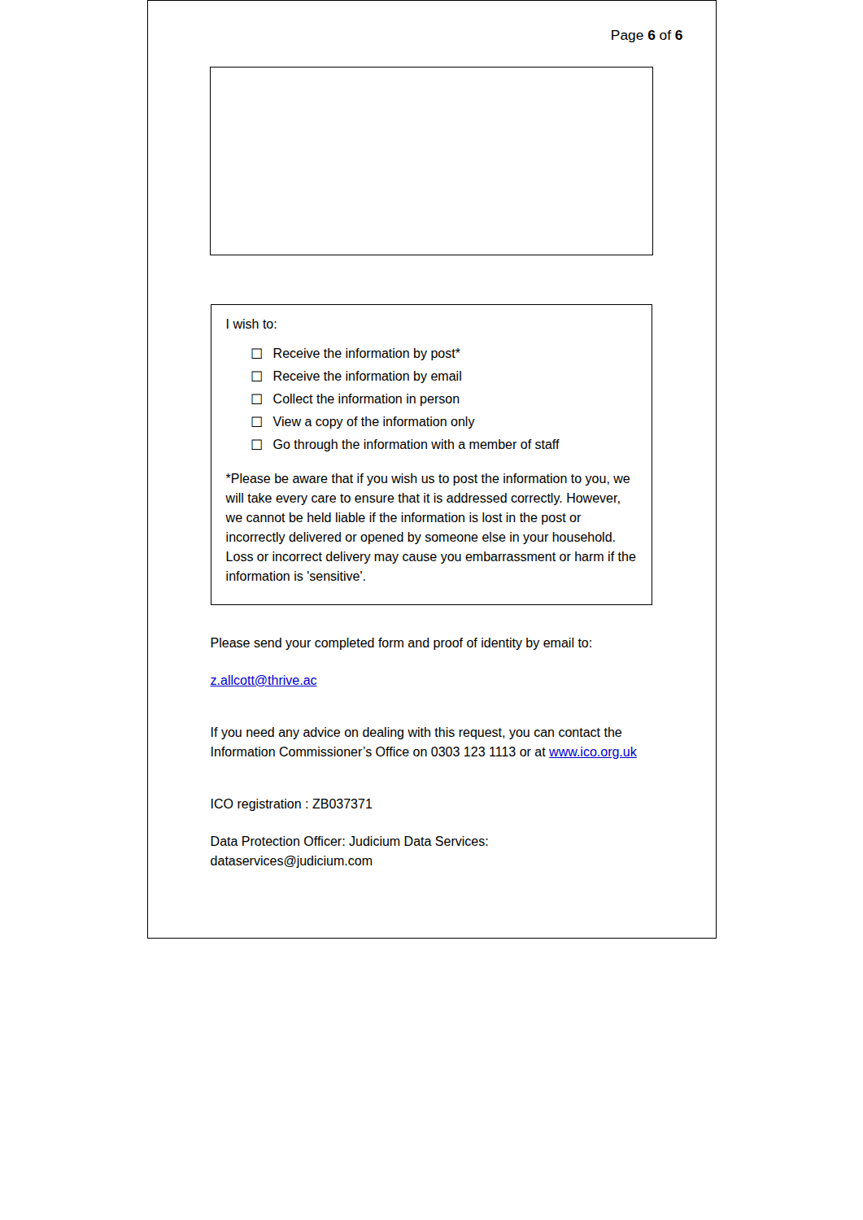Page 6 of 6
I wish to:
Receive the information by post*
Receive the information by email
Collect the information in person
View a copy of the information only
Go through the information with a member of staff
*Please be aware that if you wish us to post the information to you, we will take every care to ensure that it is addressed correctly. However, we cannot be held liable if the information is lost in the post or incorrectly delivered or opened by someone else in your household. Loss or incorrect delivery may cause you embarrassment or harm if the information is 'sensitive'.
Please send your completed form and proof of identity by email to:
z.allcott@thrive.ac
If you need any advice on dealing with this request, you can contact the Information Commissioner’s Office on 0303 123 1113 or at www.ico.org.uk
ICO registration : ZB037371
Data Protection Officer: Judicium Data Services: dataservices@judicium.com